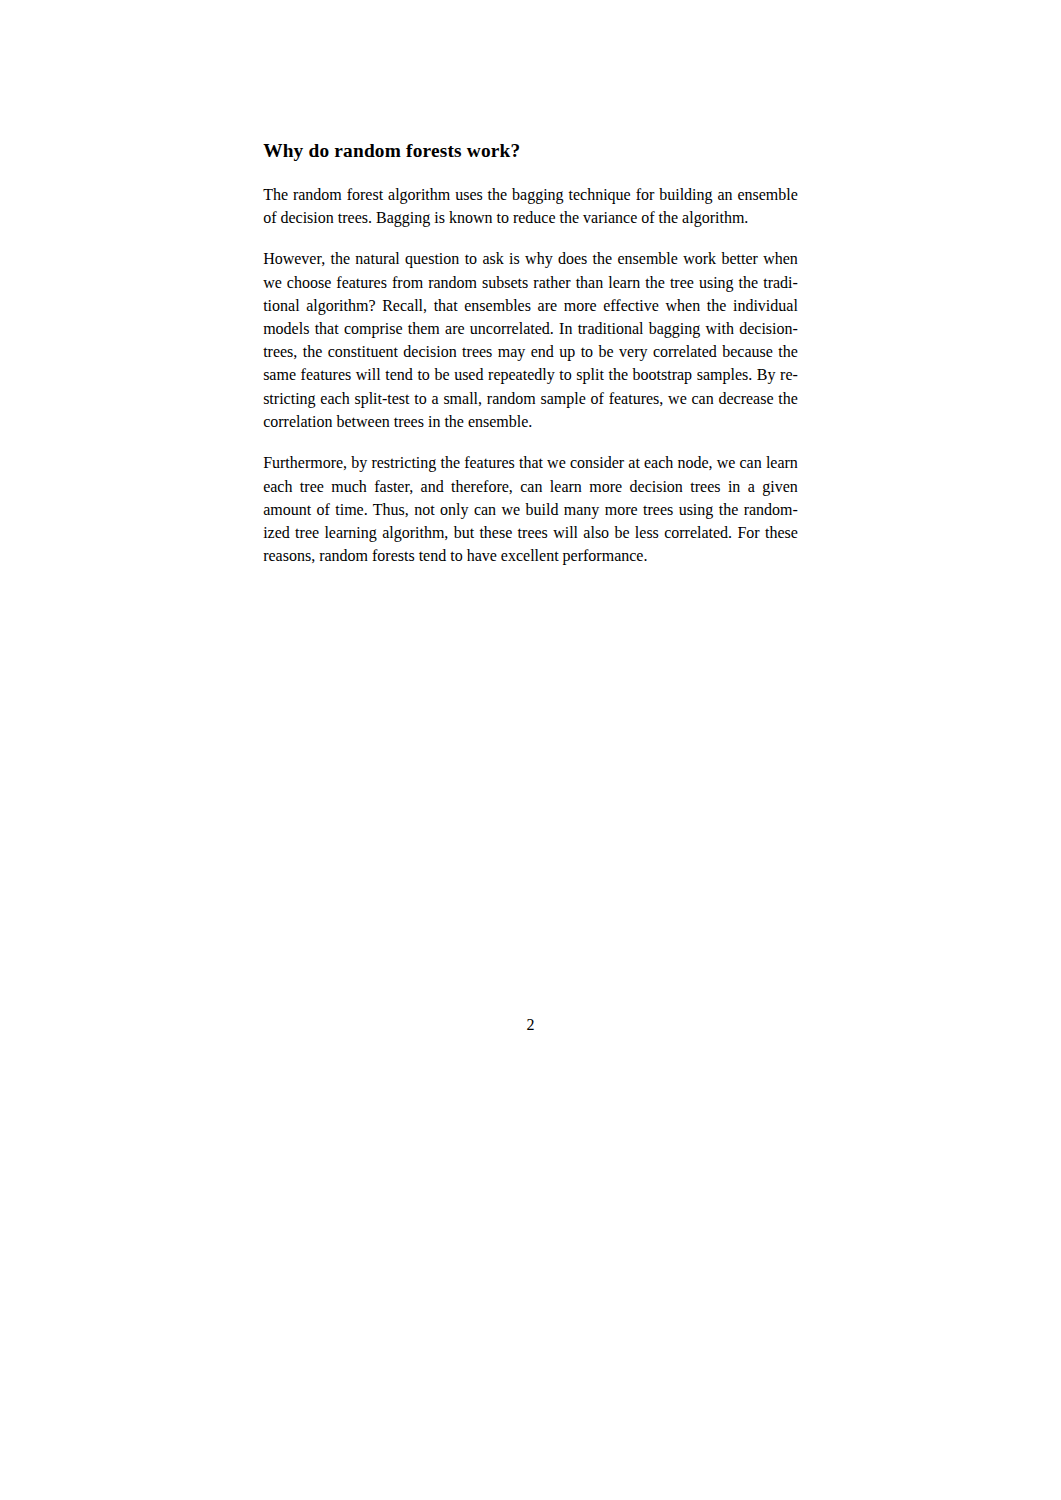Why do random forests work?
The random forest algorithm uses the bagging technique for building an ensemble of decision trees. Bagging is known to reduce the variance of the algorithm.
However, the natural question to ask is why does the ensemble work better when we choose features from random subsets rather than learn the tree using the traditional algorithm? Recall, that ensembles are more effective when the individual models that comprise them are uncorrelated. In traditional bagging with decision-trees, the constituent decision trees may end up to be very correlated because the same features will tend to be used repeatedly to split the bootstrap samples. By restricting each split-test to a small, random sample of features, we can decrease the correlation between trees in the ensemble.
Furthermore, by restricting the features that we consider at each node, we can learn each tree much faster, and therefore, can learn more decision trees in a given amount of time. Thus, not only can we build many more trees using the randomized tree learning algorithm, but these trees will also be less correlated. For these reasons, random forests tend to have excellent performance.
2